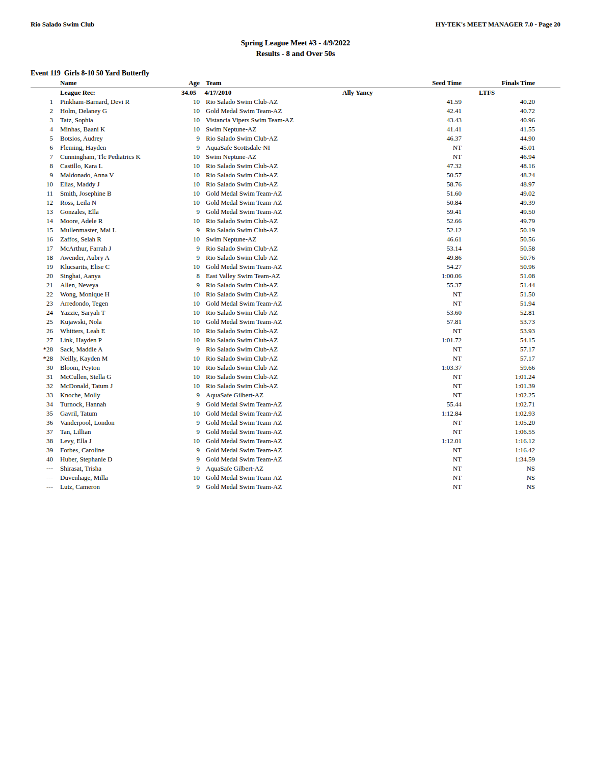Rio Salado Swim Club HY-TEK's MEET MANAGER 7.0 - Page 20
Spring League Meet #3 - 4/9/2022
Results - 8 and Over 50s
Event 119 Girls 8-10 50 Yard Butterfly
| | League Rec: | 34.05 4/17/2010 | Ally Yancy | LTFS |
| | Name | Age | Team | Seed Time | Finals Time | |
| 1 | Pinkham-Barnard, Devi R | 10 | Rio Salado Swim Club-AZ | 41.59 | 40.20 | |
| 2 | Holm, Delaney G | 10 | Gold Medal Swim Team-AZ | 42.41 | 40.72 | |
| 3 | Tatz, Sophia | 10 | Vistancia Vipers Swim Team-AZ | 43.43 | 40.96 | |
| 4 | Minhas, Baani K | 10 | Swim Neptune-AZ | 41.41 | 41.55 | |
| 5 | Botsios, Audrey | 9 | Rio Salado Swim Club-AZ | 46.37 | 44.90 | |
| 6 | Fleming, Hayden | 9 | AquaSafe Scottsdale-NI | NT | 45.01 | |
| 7 | Cunningham, Tlc Pediatrics K | 10 | Swim Neptune-AZ | NT | 46.94 | |
| 8 | Castillo, Kara L | 10 | Rio Salado Swim Club-AZ | 47.32 | 48.16 | |
| 9 | Maldonado, Anna V | 10 | Rio Salado Swim Club-AZ | 50.57 | 48.24 | |
| 10 | Elias, Maddy J | 10 | Rio Salado Swim Club-AZ | 58.76 | 48.97 | |
| 11 | Smith, Josephine B | 10 | Gold Medal Swim Team-AZ | 51.60 | 49.02 | |
| 12 | Ross, Leila N | 10 | Gold Medal Swim Team-AZ | 50.84 | 49.39 | |
| 13 | Gonzales, Ella | 9 | Gold Medal Swim Team-AZ | 59.41 | 49.50 | |
| 14 | Moore, Adele R | 10 | Rio Salado Swim Club-AZ | 52.66 | 49.79 | |
| 15 | Mullenmaster, Mai L | 9 | Rio Salado Swim Club-AZ | 52.12 | 50.19 | |
| 16 | Zaffos, Selah R | 10 | Swim Neptune-AZ | 46.61 | 50.56 | |
| 17 | McArthur, Farrah J | 9 | Rio Salado Swim Club-AZ | 53.14 | 50.58 | |
| 18 | Awender, Aubry A | 9 | Rio Salado Swim Club-AZ | 49.86 | 50.76 | |
| 19 | Klucsarits, Elise C | 10 | Gold Medal Swim Team-AZ | 54.27 | 50.96 | |
| 20 | Singhai, Aanya | 8 | East Valley Swim Team-AZ | 1:00.06 | 51.08 | |
| 21 | Allen, Neveya | 9 | Rio Salado Swim Club-AZ | 55.37 | 51.44 | |
| 22 | Wong, Monique H | 10 | Rio Salado Swim Club-AZ | NT | 51.50 | |
| 23 | Arredondo, Tegen | 10 | Gold Medal Swim Team-AZ | NT | 51.94 | |
| 24 | Yazzie, Saryah T | 10 | Rio Salado Swim Club-AZ | 53.60 | 52.81 | |
| 25 | Kujawski, Nola | 10 | Gold Medal Swim Team-AZ | 57.81 | 53.73 | |
| 26 | Whitters, Leah E | 10 | Rio Salado Swim Club-AZ | NT | 53.93 | |
| 27 | Link, Hayden P | 10 | Rio Salado Swim Club-AZ | 1:01.72 | 54.15 | |
| *28 | Sack, Maddie A | 9 | Rio Salado Swim Club-AZ | NT | 57.17 | |
| *28 | Neilly, Kayden M | 10 | Rio Salado Swim Club-AZ | NT | 57.17 | |
| 30 | Bloom, Peyton | 10 | Rio Salado Swim Club-AZ | 1:03.37 | 59.66 | |
| 31 | McCullen, Stella G | 10 | Rio Salado Swim Club-AZ | NT | 1:01.24 | |
| 32 | McDonald, Tatum J | 10 | Rio Salado Swim Club-AZ | NT | 1:01.39 | |
| 33 | Knoche, Molly | 9 | AquaSafe Gilbert-AZ | NT | 1:02.25 | |
| 34 | Turnock, Hannah | 9 | Gold Medal Swim Team-AZ | 55.44 | 1:02.71 | |
| 35 | Gavril, Tatum | 10 | Gold Medal Swim Team-AZ | 1:12.84 | 1:02.93 | |
| 36 | Vanderpool, London | 9 | Gold Medal Swim Team-AZ | NT | 1:05.20 | |
| 37 | Tan, Lillian | 9 | Gold Medal Swim Team-AZ | NT | 1:06.55 | |
| 38 | Levy, Ella J | 10 | Gold Medal Swim Team-AZ | 1:12.01 | 1:16.12 | |
| 39 | Forbes, Caroline | 9 | Gold Medal Swim Team-AZ | NT | 1:16.42 | |
| 40 | Huber, Stephanie D | 9 | Gold Medal Swim Team-AZ | NT | 1:34.59 | |
| --- | Shirasat, Trisha | 9 | AquaSafe Gilbert-AZ | NT | NS | |
| --- | Duvenhage, Milla | 10 | Gold Medal Swim Team-AZ | NT | NS | |
| --- | Lutz, Cameron | 9 | Gold Medal Swim Team-AZ | NT | NS | |